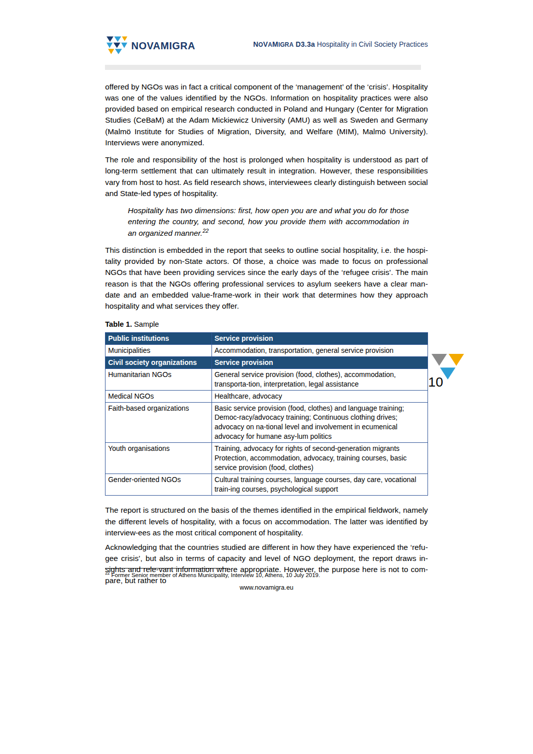NOVA MIGRA
NOVAMIGRA D3.3a Hospitality in Civil Society Practices
offered by NGOs was in fact a critical component of the ‘management’ of the ‘crisis’. Hospitality was one of the values identified by the NGOs. Information on hospitality practices were also provided based on empirical research conducted in Poland and Hungary (Center for Migration Studies (CeBaM) at the Adam Mickiewicz University (AMU) as well as Sweden and Germany (Malmö Institute for Studies of Migration, Diversity, and Welfare (MIM), Malmö University). Interviews were anonymized.
The role and responsibility of the host is prolonged when hospitality is understood as part of long-term settlement that can ultimately result in integration. However, these responsibilities vary from host to host. As field research shows, interviewees clearly distinguish between social and State-led types of hospitality.
Hospitality has two dimensions: first, how open you are and what you do for those entering the country, and second, how you provide them with accommodation in an organized manner.22
This distinction is embedded in the report that seeks to outline social hospitality, i.e. the hospitality provided by non-State actors. Of those, a choice was made to focus on professional NGOs that have been providing services since the early days of the ‘refugee crisis’. The main reason is that the NGOs offering professional services to asylum seekers have a clear mandate and an embedded value-frame-work in their work that determines how they approach hospitality and what services they offer.
Table 1. Sample
| Public institutions | Service provision |
| --- | --- |
| Municipalities | Accommodation, transportation, general service provision |
| Civil society organizations | Service provision |
| Humanitarian NGOs | General service provision (food, clothes), accommodation, transporta-tion, interpretation, legal assistance |
| Medical NGOs | Healthcare, advocacy |
| Faith-based organizations | Basic service provision (food, clothes) and language training; Democ-racy/advocacy training; Continuous clothing drives; advocacy on na-tional level and involvement in ecumenical advocacy for humane asy-lum politics |
| Youth organisations | Training, advocacy for rights of second-generation migrants Protection, accommodation, advocacy, training courses, basic service provision (food, clothes) |
| Gender-oriented NGOs | Cultural training courses, language courses, day care, vocational train-ing courses, psychological support |
The report is structured on the basis of the themes identified in the empirical fieldwork, namely the different levels of hospitality, with a focus on accommodation. The latter was identified by interview-ees as the most critical component of hospitality.
Acknowledging that the countries studied are different in how they have experienced the ‘refugee crisis’, but also in terms of capacity and level of NGO deployment, the report draws insights and rele-vant information where appropriate. However, the purpose here is not to compare, but rather to
10
22 Former Senior member of Athens Municipality, Interview 10, Athens, 10 July 2019.
www.novamigra.eu